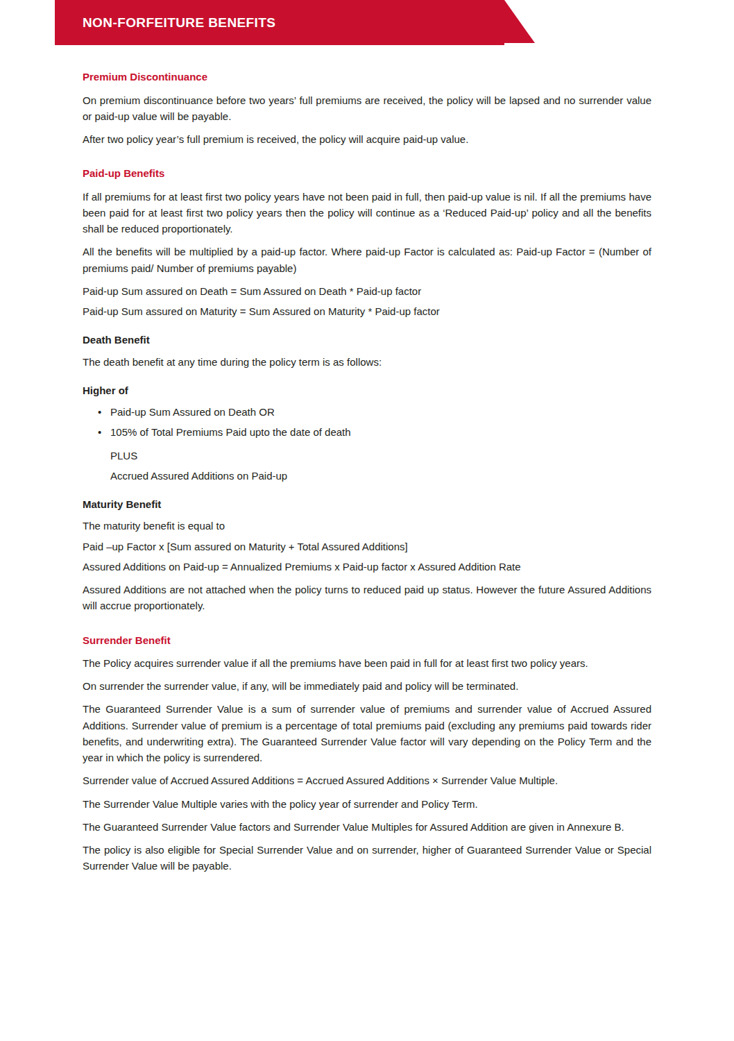Non-Forfeiture Benefits
Premium Discontinuance
On premium discontinuance before two years’ full premiums are received, the policy will be lapsed and no surrender value or paid-up value will be payable.
After two policy year’s full premium is received, the policy will acquire paid-up value.
Paid-up Benefits
If all premiums for at least first two policy years have not been paid in full, then paid-up value is nil. If all the premiums have been paid for at least first two policy years then the policy will continue as a ‘Reduced Paid-up’ policy and all the benefits shall be reduced proportionately.
All the benefits will be multiplied by a paid-up factor. Where paid-up Factor is calculated as: Paid-up Factor = (Number of premiums paid/ Number of premiums payable)
Paid-up Sum assured on Death = Sum Assured on Death * Paid-up factor
Paid-up Sum assured on Maturity = Sum Assured on Maturity * Paid-up factor
Death Benefit
The death benefit at any time during the policy term is as follows:
Higher of
Paid-up Sum Assured on Death OR
105% of Total Premiums Paid upto the date of death
PLUS
Accrued Assured Additions on Paid-up
Maturity Benefit
The maturity benefit is equal to
Paid –up Factor x [Sum assured on Maturity + Total Assured Additions]
Assured Additions on Paid-up = Annualized Premiums x Paid-up factor x Assured Addition Rate
Assured Additions are not attached when the policy turns to reduced paid up status. However the future Assured Additions will accrue proportionately.
Surrender Benefit
The Policy acquires surrender value if all the premiums have been paid in full for at least first two policy years.
On surrender the surrender value, if any, will be immediately paid and policy will be terminated.
The Guaranteed Surrender Value is a sum of surrender value of premiums and surrender value of Accrued Assured Additions. Surrender value of premium is a percentage of total premiums paid (excluding any premiums paid towards rider benefits, and underwriting extra). The Guaranteed Surrender Value factor will vary depending on the Policy Term and the year in which the policy is surrendered.
Surrender value of Accrued Assured Additions = Accrued Assured Additions × Surrender Value Multiple.
The Surrender Value Multiple varies with the policy year of surrender and Policy Term.
The Guaranteed Surrender Value factors and Surrender Value Multiples for Assured Addition are given in Annexure B.
The policy is also eligible for Special Surrender Value and on surrender, higher of Guaranteed Surrender Value or Special Surrender Value will be payable.